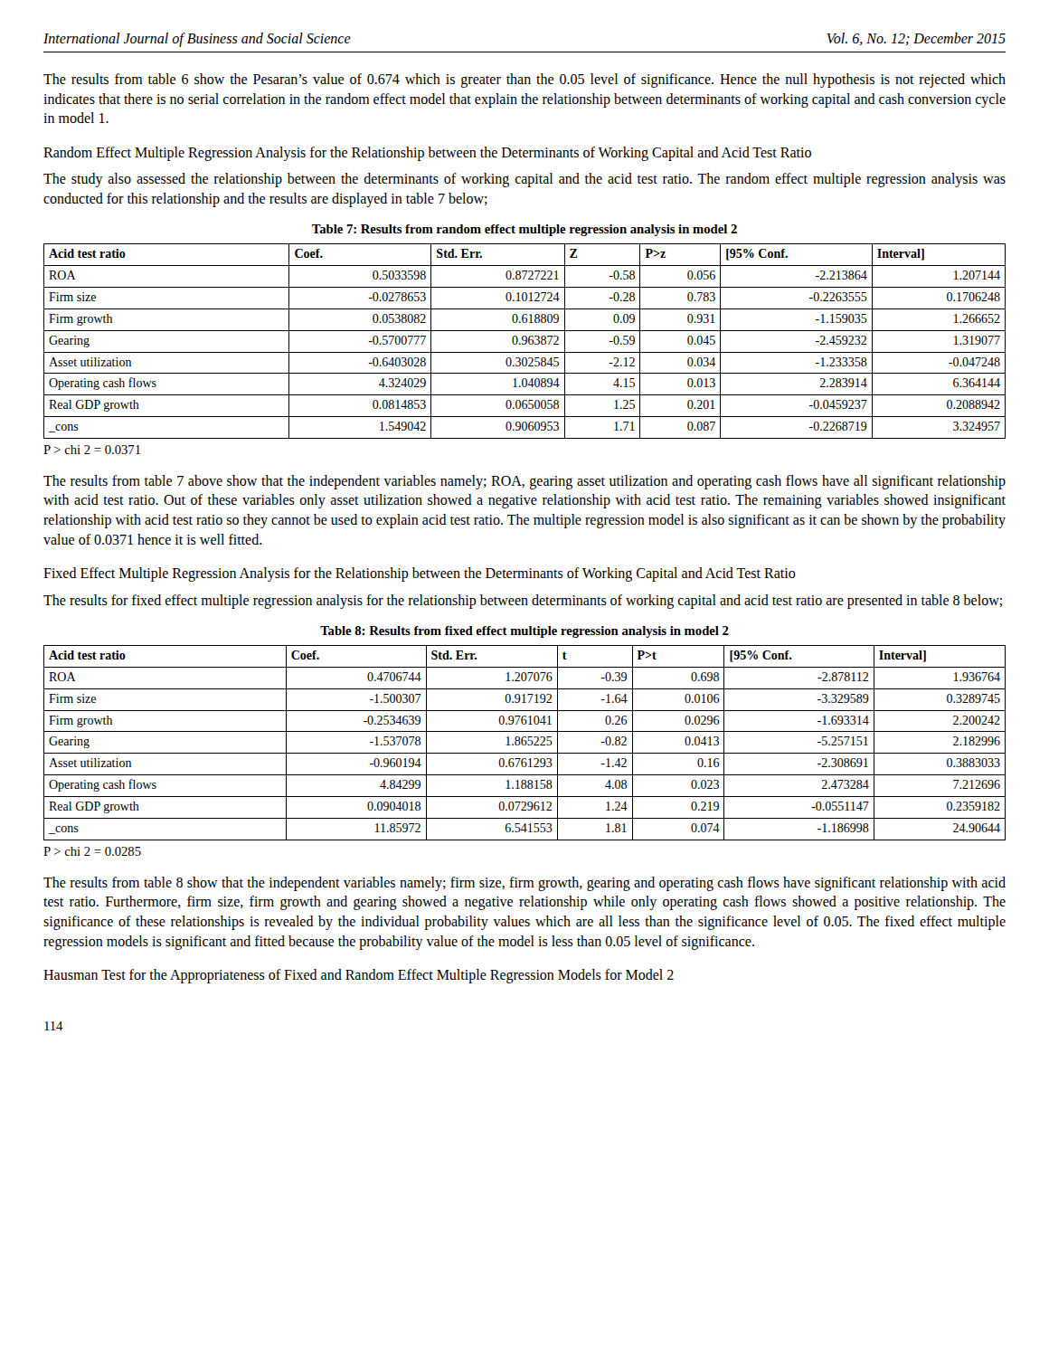International Journal of Business and Social Science Vol. 6, No. 12; December 2015
The results from table 6 show the Pesaran’s value of 0.674 which is greater than the 0.05 level of significance. Hence the null hypothesis is not rejected which indicates that there is no serial correlation in the random effect model that explain the relationship between determinants of working capital and cash conversion cycle in model 1.
Random Effect Multiple Regression Analysis for the Relationship between the Determinants of Working Capital and Acid Test Ratio
The study also assessed the relationship between the determinants of working capital and the acid test ratio. The random effect multiple regression analysis was conducted for this relationship and the results are displayed in table 7 below;
Table 7: Results from random effect multiple regression analysis in model 2
| Acid test ratio | Coef. | Std. Err. | Z | P>z | [95% Conf. | Interval] |
| --- | --- | --- | --- | --- | --- | --- |
| ROA | 0.5033598 | 0.8727221 | -0.58 | 0.056 | -2.213864 | 1.207144 |
| Firm size | -0.0278653 | 0.1012724 | -0.28 | 0.783 | -0.2263555 | 0.1706248 |
| Firm growth | 0.0538082 | 0.618809 | 0.09 | 0.931 | -1.159035 | 1.266652 |
| Gearing | -0.5700777 | 0.963872 | -0.59 | 0.045 | -2.459232 | 1.319077 |
| Asset utilization | -0.6403028 | 0.3025845 | -2.12 | 0.034 | -1.233358 | -0.047248 |
| Operating cash flows | 4.324029 | 1.040894 | 4.15 | 0.013 | 2.283914 | 6.364144 |
| Real GDP growth | 0.0814853 | 0.0650058 | 1.25 | 0.201 | -0.0459237 | 0.2088942 |
| _cons | 1.549042 | 0.9060953 | 1.71 | 0.087 | -0.2268719 | 3.324957 |
P > chi 2 = 0.0371
The results from table 7 above show that the independent variables namely; ROA, gearing asset utilization and operating cash flows have all significant relationship with acid test ratio. Out of these variables only asset utilization showed a negative relationship with acid test ratio. The remaining variables showed insignificant relationship with acid test ratio so they cannot be used to explain acid test ratio. The multiple regression model is also significant as it can be shown by the probability value of 0.0371 hence it is well fitted.
Fixed Effect Multiple Regression Analysis for the Relationship between the Determinants of Working Capital and Acid Test Ratio
The results for fixed effect multiple regression analysis for the relationship between determinants of working capital and acid test ratio are presented in table 8 below;
Table 8: Results from fixed effect multiple regression analysis in model 2
| Acid test ratio | Coef. | Std. Err. | t | P>t | [95% Conf. | Interval] |
| --- | --- | --- | --- | --- | --- | --- |
| ROA | 0.4706744 | 1.207076 | -0.39 | 0.698 | -2.878112 | 1.936764 |
| Firm size | -1.500307 | 0.917192 | -1.64 | 0.0106 | -3.329589 | 0.3289745 |
| Firm growth | -0.2534639 | 0.9761041 | 0.26 | 0.0296 | -1.693314 | 2.200242 |
| Gearing | -1.537078 | 1.865225 | -0.82 | 0.0413 | -5.257151 | 2.182996 |
| Asset utilization | -0.960194 | 0.6761293 | -1.42 | 0.16 | -2.308691 | 0.3883033 |
| Operating cash flows | 4.84299 | 1.188158 | 4.08 | 0.023 | 2.473284 | 7.212696 |
| Real GDP growth | 0.0904018 | 0.0729612 | 1.24 | 0.219 | -0.0551147 | 0.2359182 |
| _cons | 11.85972 | 6.541553 | 1.81 | 0.074 | -1.186998 | 24.90644 |
P > chi 2 = 0.0285
The results from table 8 show that the independent variables namely; firm size, firm growth, gearing and operating cash flows have significant relationship with acid test ratio. Furthermore, firm size, firm growth and gearing showed a negative relationship while only operating cash flows showed a positive relationship. The significance of these relationships is revealed by the individual probability values which are all less than the significance level of 0.05. The fixed effect multiple regression models is significant and fitted because the probability value of the model is less than 0.05 level of significance.
Hausman Test for the Appropriateness of Fixed and Random Effect Multiple Regression Models for Model 2
114